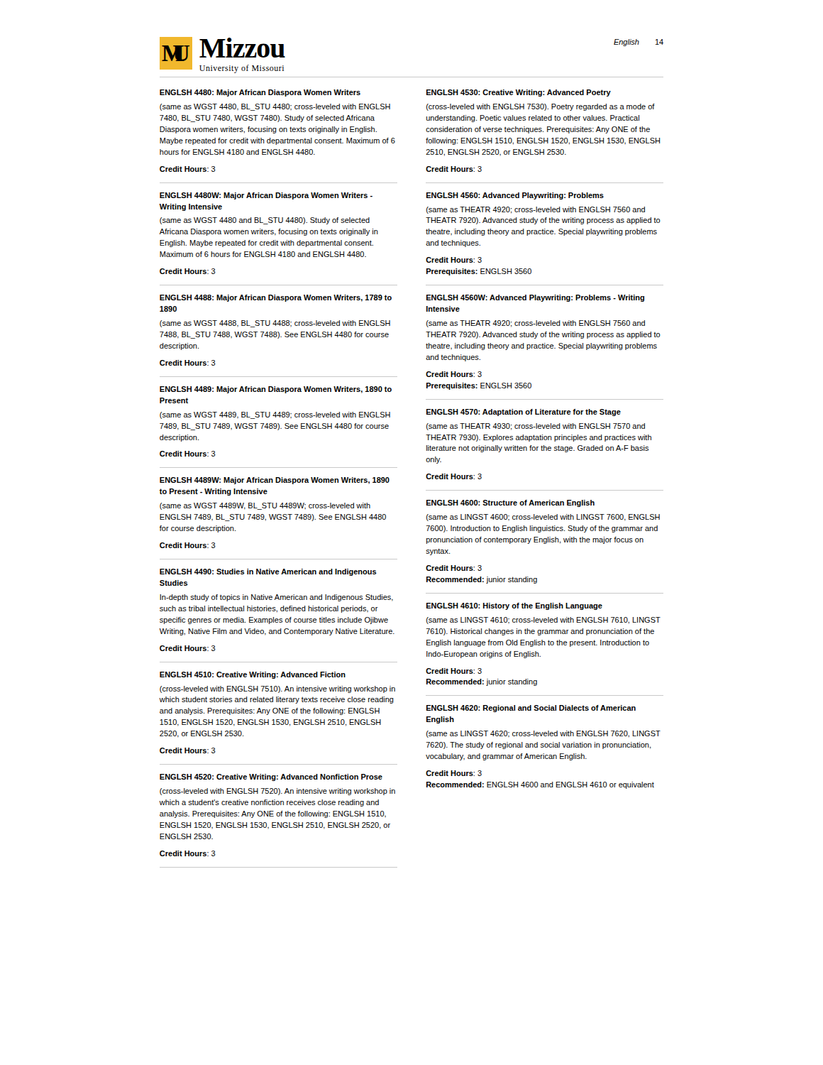Mizzou University of Missouri
English 14
ENGLSH 4480: Major African Diaspora Women Writers
(same as WGST 4480, BL_STU 4480; cross-leveled with ENGLSH 7480, BL_STU 7480, WGST 7480). Study of selected Africana Diaspora women writers, focusing on texts originally in English. Maybe repeated for credit with departmental consent. Maximum of 6 hours for ENGLSH 4180 and ENGLSH 4480.
Credit Hours: 3
ENGLSH 4480W: Major African Diaspora Women Writers - Writing Intensive
(same as WGST 4480 and BL_STU 4480). Study of selected Africana Diaspora women writers, focusing on texts originally in English. Maybe repeated for credit with departmental consent. Maximum of 6 hours for ENGLSH 4180 and ENGLSH 4480.
Credit Hours: 3
ENGLSH 4488: Major African Diaspora Women Writers, 1789 to 1890
(same as WGST 4488, BL_STU 4488; cross-leveled with ENGLSH 7488, BL_STU 7488, WGST 7488). See ENGLSH 4480 for course description.
Credit Hours: 3
ENGLSH 4489: Major African Diaspora Women Writers, 1890 to Present
(same as WGST 4489, BL_STU 4489; cross-leveled with ENGLSH 7489, BL_STU 7489, WGST 7489). See ENGLSH 4480 for course description.
Credit Hours: 3
ENGLSH 4489W: Major African Diaspora Women Writers, 1890 to Present - Writing Intensive
(same as WGST 4489W, BL_STU 4489W; cross-leveled with ENGLSH 7489, BL_STU 7489, WGST 7489). See ENGLSH 4480 for course description.
Credit Hours: 3
ENGLSH 4490: Studies in Native American and Indigenous Studies
In-depth study of topics in Native American and Indigenous Studies, such as tribal intellectual histories, defined historical periods, or specific genres or media. Examples of course titles include Ojibwe Writing, Native Film and Video, and Contemporary Native Literature.
Credit Hours: 3
ENGLSH 4510: Creative Writing: Advanced Fiction
(cross-leveled with ENGLSH 7510). An intensive writing workshop in which student stories and related literary texts receive close reading and analysis. Prerequisites: Any ONE of the following: ENGLSH 1510, ENGLSH 1520, ENGLSH 1530, ENGLSH 2510, ENGLSH 2520, or ENGLSH 2530.
Credit Hours: 3
ENGLSH 4520: Creative Writing: Advanced Nonfiction Prose
(cross-leveled with ENGLSH 7520). An intensive writing workshop in which a student's creative nonfiction receives close reading and analysis. Prerequisites: Any ONE of the following: ENGLSH 1510, ENGLSH 1520, ENGLSH 1530, ENGLSH 2510, ENGLSH 2520, or ENGLSH 2530.
Credit Hours: 3
ENGLSH 4530: Creative Writing: Advanced Poetry
(cross-leveled with ENGLSH 7530). Poetry regarded as a mode of understanding. Poetic values related to other values. Practical consideration of verse techniques. Prerequisites: Any ONE of the following: ENGLSH 1510, ENGLSH 1520, ENGLSH 1530, ENGLSH 2510, ENGLSH 2520, or ENGLSH 2530.
Credit Hours: 3
ENGLSH 4560: Advanced Playwriting: Problems
(same as THEATR 4920; cross-leveled with ENGLSH 7560 and THEATR 7920). Advanced study of the writing process as applied to theatre, including theory and practice. Special playwriting problems and techniques.
Credit Hours: 3
Prerequisites: ENGLSH 3560
ENGLSH 4560W: Advanced Playwriting: Problems - Writing Intensive
(same as THEATR 4920; cross-leveled with ENGLSH 7560 and THEATR 7920). Advanced study of the writing process as applied to theatre, including theory and practice. Special playwriting problems and techniques.
Credit Hours: 3
Prerequisites: ENGLSH 3560
ENGLSH 4570: Adaptation of Literature for the Stage
(same as THEATR 4930; cross-leveled with ENGLSH 7570 and THEATR 7930). Explores adaptation principles and practices with literature not originally written for the stage. Graded on A-F basis only.
Credit Hours: 3
ENGLSH 4600: Structure of American English
(same as LINGST 4600; cross-leveled with LINGST 7600, ENGLSH 7600). Introduction to English linguistics. Study of the grammar and pronunciation of contemporary English, with the major focus on syntax.
Credit Hours: 3
Recommended: junior standing
ENGLSH 4610: History of the English Language
(same as LINGST 4610; cross-leveled with ENGLSH 7610, LINGST 7610). Historical changes in the grammar and pronunciation of the English language from Old English to the present. Introduction to Indo-European origins of English.
Credit Hours: 3
Recommended: junior standing
ENGLSH 4620: Regional and Social Dialects of American English
(same as LINGST 4620; cross-leveled with ENGLSH 7620, LINGST 7620). The study of regional and social variation in pronunciation, vocabulary, and grammar of American English.
Credit Hours: 3
Recommended: ENGLSH 4600 and ENGLSH 4610 or equivalent